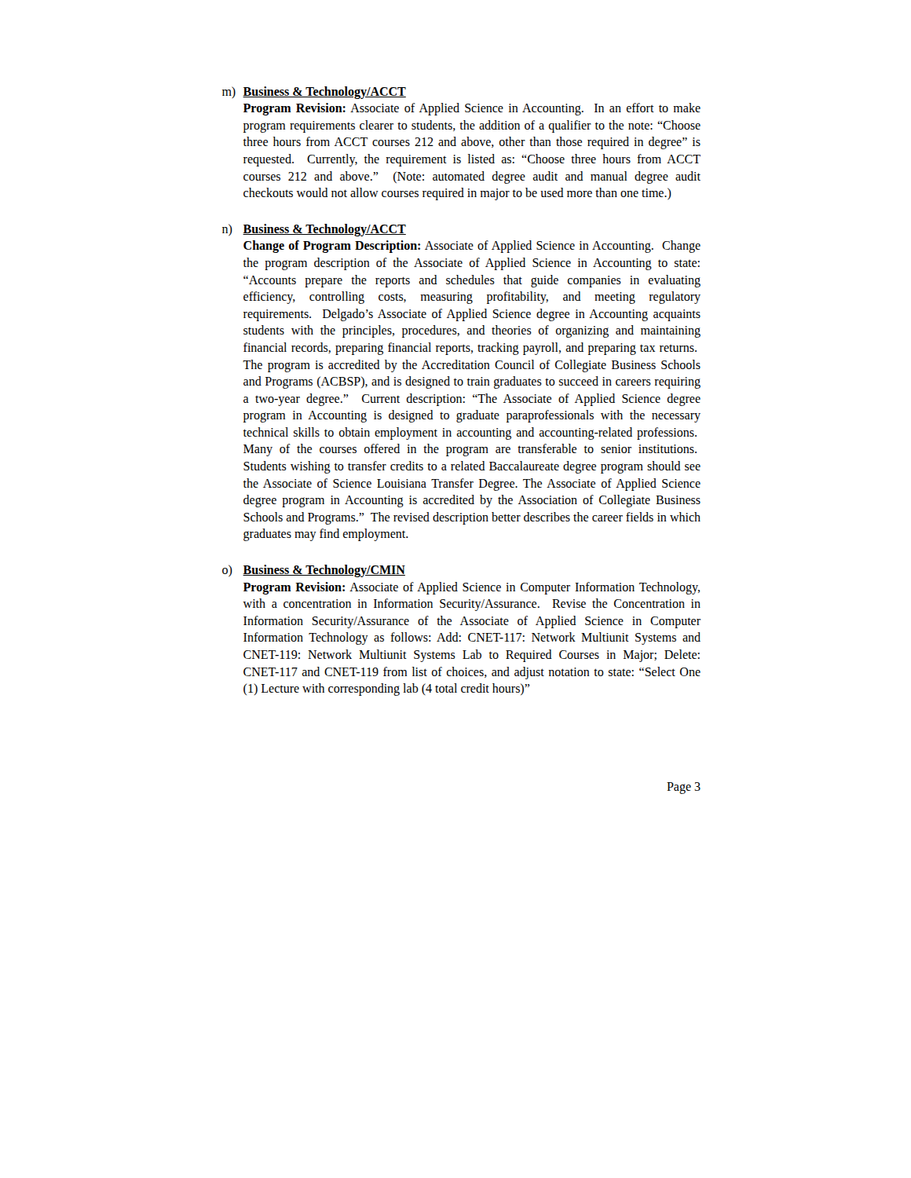m) Business & Technology/ACCT Program Revision: Associate of Applied Science in Accounting. In an effort to make program requirements clearer to students, the addition of a qualifier to the note: “Choose three hours from ACCT courses 212 and above, other than those required in degree” is requested. Currently, the requirement is listed as: “Choose three hours from ACCT courses 212 and above.” (Note: automated degree audit and manual degree audit checkouts would not allow courses required in major to be used more than one time.)
n) Business & Technology/ACCT Change of Program Description: Associate of Applied Science in Accounting. Change the program description of the Associate of Applied Science in Accounting to state: “Accounts prepare the reports and schedules that guide companies in evaluating efficiency, controlling costs, measuring profitability, and meeting regulatory requirements. Delgado’s Associate of Applied Science degree in Accounting acquaints students with the principles, procedures, and theories of organizing and maintaining financial records, preparing financial reports, tracking payroll, and preparing tax returns. The program is accredited by the Accreditation Council of Collegiate Business Schools and Programs (ACBSP), and is designed to train graduates to succeed in careers requiring a two-year degree.” Current description: “The Associate of Applied Science degree program in Accounting is designed to graduate paraprofessionals with the necessary technical skills to obtain employment in accounting and accounting-related professions. Many of the courses offered in the program are transferable to senior institutions. Students wishing to transfer credits to a related Baccalaureate degree program should see the Associate of Science Louisiana Transfer Degree. The Associate of Applied Science degree program in Accounting is accredited by the Association of Collegiate Business Schools and Programs.” The revised description better describes the career fields in which graduates may find employment.
o) Business & Technology/CMIN Program Revision: Associate of Applied Science in Computer Information Technology, with a concentration in Information Security/Assurance. Revise the Concentration in Information Security/Assurance of the Associate of Applied Science in Computer Information Technology as follows: Add: CNET-117: Network Multiunit Systems and CNET-119: Network Multiunit Systems Lab to Required Courses in Major; Delete: CNET-117 and CNET-119 from list of choices, and adjust notation to state: “Select One (1) Lecture with corresponding lab (4 total credit hours)”
Page 3